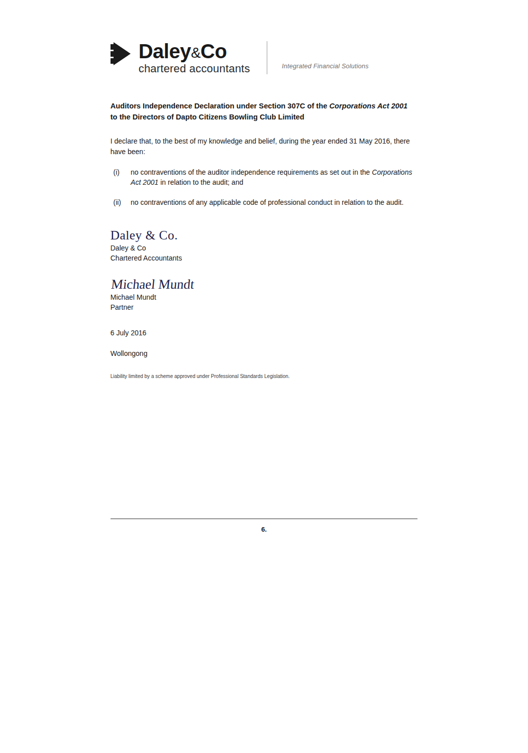Daley&Co
chartered accountants
Integrated Financial Solutions
Auditors Independence Declaration under Section 307C of the Corporations Act 2001
to the Directors of Dapto Citizens Bowling Club Limited
I declare that, to the best of my knowledge and belief, during the year ended 31 May 2016, there have been:
(i) no contraventions of the auditor independence requirements as set out in the Corporations Act 2001 in relation to the audit; and
(ii) no contraventions of any applicable code of professional conduct in relation to the audit.
Daley & Co.
Daley & Co
Chartered Accountants
Michael Mundt
Michael Mundt
Partner
6 July 2016
Wollongong
Liability limited by a scheme approved under Professional Standards Legislation.
6.